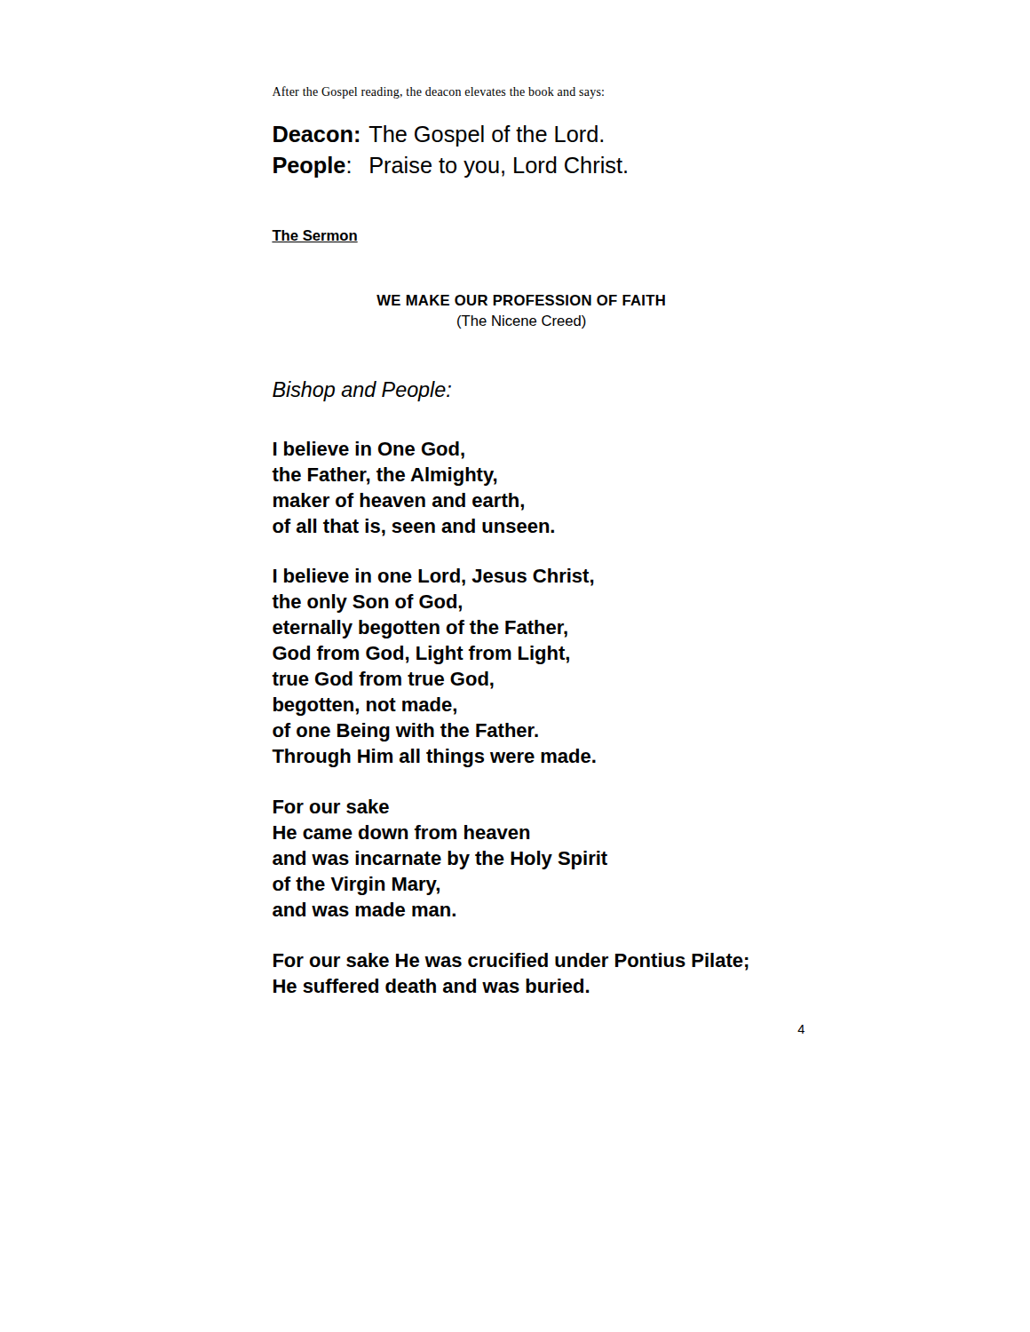After the Gospel reading, the deacon elevates the book and says:
| Deacon: | The Gospel of the Lord. |
| People : | Praise to you, Lord Christ. |
The Sermon
WE MAKE OUR PROFESSION OF FAITH
(The Nicene Creed)
Bishop and People:
I believe in One God,
the Father, the Almighty,
maker of heaven and earth,
of all that is, seen and unseen.
I believe in one Lord, Jesus Christ,
the only Son of God,
eternally begotten of the Father,
God from God, Light from Light,
true God from true God,
begotten, not made,
of one Being with the Father.
Through Him all things were made.
For our sake
He came down from heaven
and was incarnate by the Holy Spirit
of the Virgin Mary,
and was made man.
For our sake He was crucified under Pontius Pilate;
He suffered death and was buried.
4